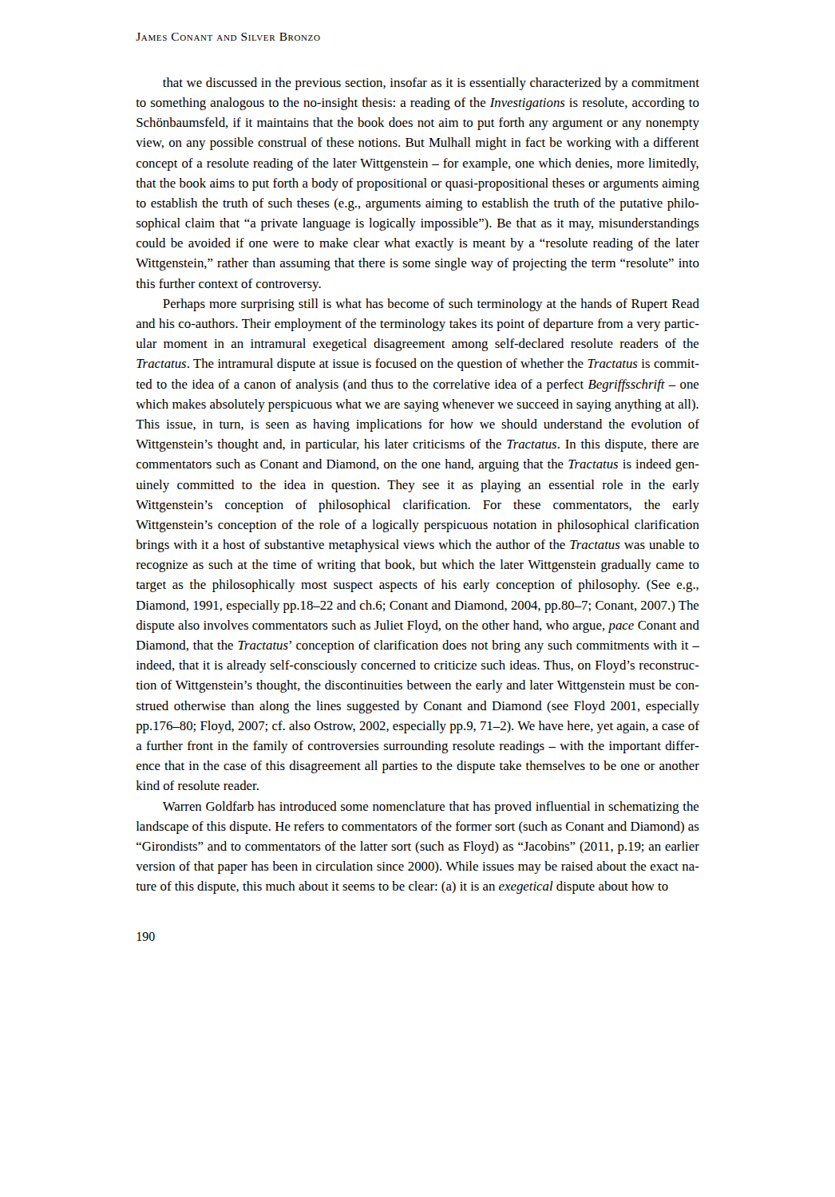James Conant and Silver Bronzo
that we discussed in the previous section, insofar as it is essentially characterized by a commitment to something analogous to the no-insight thesis: a reading of the Investigations is resolute, according to Schönbaumsfeld, if it maintains that the book does not aim to put forth any argument or any nonempty view, on any possible construal of these notions. But Mulhall might in fact be working with a different concept of a resolute reading of the later Wittgenstein – for example, one which denies, more limitedly, that the book aims to put forth a body of propositional or quasi-propositional theses or arguments aiming to establish the truth of such theses (e.g., arguments aiming to establish the truth of the putative philosophical claim that “a private language is logically impossible”). Be that as it may, misunderstandings could be avoided if one were to make clear what exactly is meant by a “resolute reading of the later Wittgenstein,” rather than assuming that there is some single way of projecting the term “resolute” into this further context of controversy.
Perhaps more surprising still is what has become of such terminology at the hands of Rupert Read and his co-authors. Their employment of the terminology takes its point of departure from a very particular moment in an intramural exegetical disagreement among self-declared resolute readers of the Tractatus. The intramural dispute at issue is focused on the question of whether the Tractatus is committed to the idea of a canon of analysis (and thus to the correlative idea of a perfect Begriffsschrift – one which makes absolutely perspicuous what we are saying whenever we succeed in saying anything at all). This issue, in turn, is seen as having implications for how we should understand the evolution of Wittgenstein’s thought and, in particular, his later criticisms of the Tractatus. In this dispute, there are commentators such as Conant and Diamond, on the one hand, arguing that the Tractatus is indeed genuinely committed to the idea in question. They see it as playing an essential role in the early Wittgenstein’s conception of philosophical clarification. For these commentators, the early Wittgenstein’s conception of the role of a logically perspicuous notation in philosophical clarification brings with it a host of substantive metaphysical views which the author of the Tractatus was unable to recognize as such at the time of writing that book, but which the later Wittgenstein gradually came to target as the philosophically most suspect aspects of his early conception of philosophy. (See e.g., Diamond, 1991, especially pp.18–22 and ch.6; Conant and Diamond, 2004, pp.80–7; Conant, 2007.) The dispute also involves commentators such as Juliet Floyd, on the other hand, who argue, pace Conant and Diamond, that the Tractatus’ conception of clarification does not bring any such commitments with it – indeed, that it is already self-consciously concerned to criticize such ideas. Thus, on Floyd’s reconstruction of Wittgenstein’s thought, the discontinuities between the early and later Wittgenstein must be construed otherwise than along the lines suggested by Conant and Diamond (see Floyd 2001, especially pp.176–80; Floyd, 2007; cf. also Ostrow, 2002, especially pp.9, 71–2). We have here, yet again, a case of a further front in the family of controversies surrounding resolute readings – with the important difference that in the case of this disagreement all parties to the dispute take themselves to be one or another kind of resolute reader.
Warren Goldfarb has introduced some nomenclature that has proved influential in schematizing the landscape of this dispute. He refers to commentators of the former sort (such as Conant and Diamond) as “Girondists” and to commentators of the latter sort (such as Floyd) as “Jacobins” (2011, p.19; an earlier version of that paper has been in circulation since 2000). While issues may be raised about the exact nature of this dispute, this much about it seems to be clear: (a) it is an exegetical dispute about how to
190